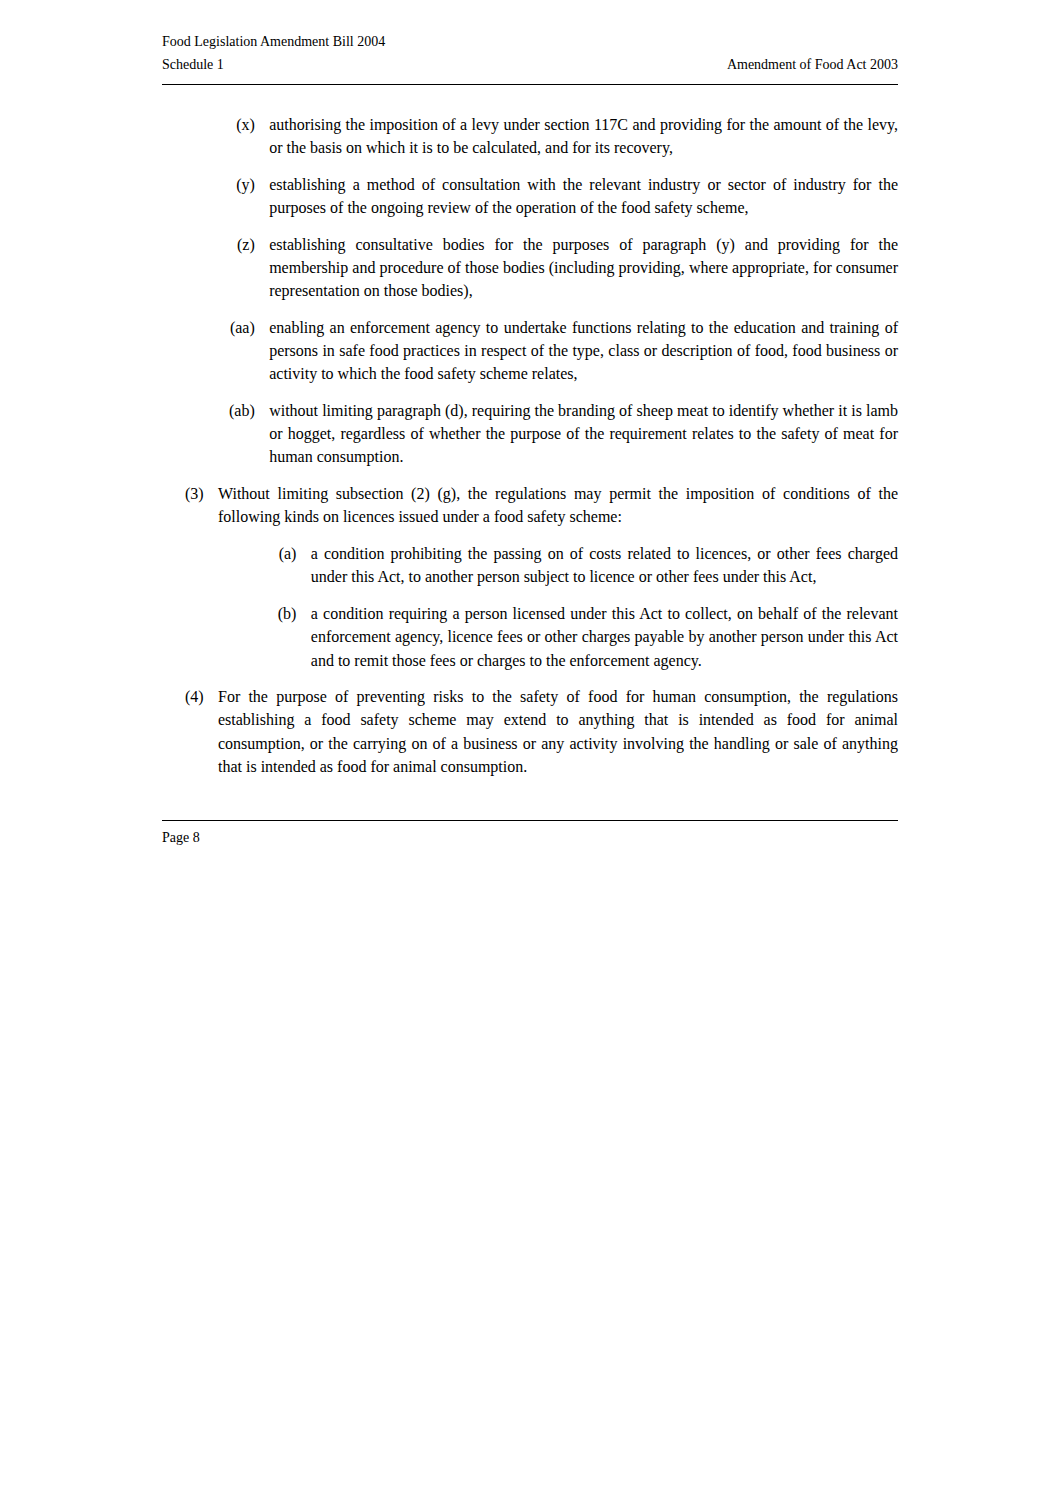Food Legislation Amendment Bill 2004
Schedule 1 Amendment of Food Act 2003
(x) authorising the imposition of a levy under section 117C and providing for the amount of the levy, or the basis on which it is to be calculated, and for its recovery,
(y) establishing a method of consultation with the relevant industry or sector of industry for the purposes of the ongoing review of the operation of the food safety scheme,
(z) establishing consultative bodies for the purposes of paragraph (y) and providing for the membership and procedure of those bodies (including providing, where appropriate, for consumer representation on those bodies),
(aa) enabling an enforcement agency to undertake functions relating to the education and training of persons in safe food practices in respect of the type, class or description of food, food business or activity to which the food safety scheme relates,
(ab) without limiting paragraph (d), requiring the branding of sheep meat to identify whether it is lamb or hogget, regardless of whether the purpose of the requirement relates to the safety of meat for human consumption.
(3) Without limiting subsection (2) (g), the regulations may permit the imposition of conditions of the following kinds on licences issued under a food safety scheme:
(a) a condition prohibiting the passing on of costs related to licences, or other fees charged under this Act, to another person subject to licence or other fees under this Act,
(b) a condition requiring a person licensed under this Act to collect, on behalf of the relevant enforcement agency, licence fees or other charges payable by another person under this Act and to remit those fees or charges to the enforcement agency.
(4) For the purpose of preventing risks to the safety of food for human consumption, the regulations establishing a food safety scheme may extend to anything that is intended as food for animal consumption, or the carrying on of a business or any activity involving the handling or sale of anything that is intended as food for animal consumption.
Page 8